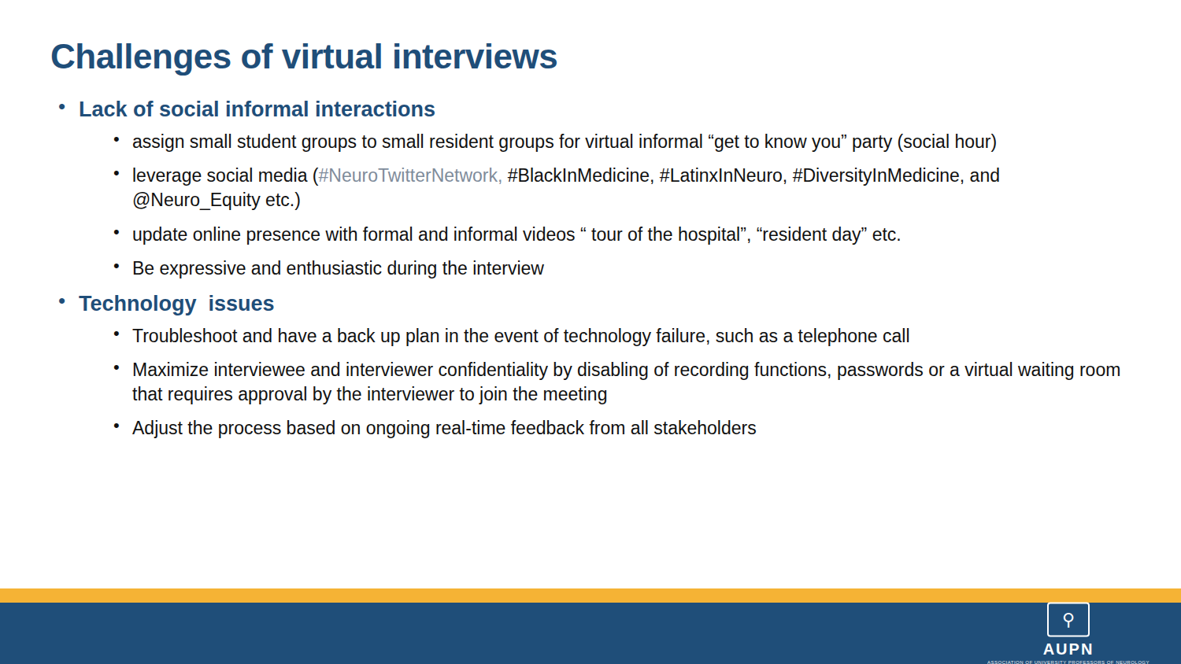Challenges of virtual interviews
Lack of social informal interactions
assign small student groups to small resident groups for virtual informal “get to know you” party (social hour)
leverage social media (#NeuroTwitterNetwork, #BlackInMedicine, #LatinxInNeuro, #DiversityInMedicine, and @Neuro_Equity etc.)
update online presence with formal and informal videos “ tour of the hospital”, “resident day” etc.
Be expressive and enthusiastic during the interview
Technology issues
Troubleshoot and have a back up plan in the event of technology failure, such as a telephone call
Maximize interviewee and interviewer confidentiality by disabling of recording functions, passwords or a virtual waiting room that requires approval by the interviewer to join the meeting
Adjust the process based on ongoing real-time feedback from all stakeholders
⚲
AUPN
Association of University Professors of Neurology